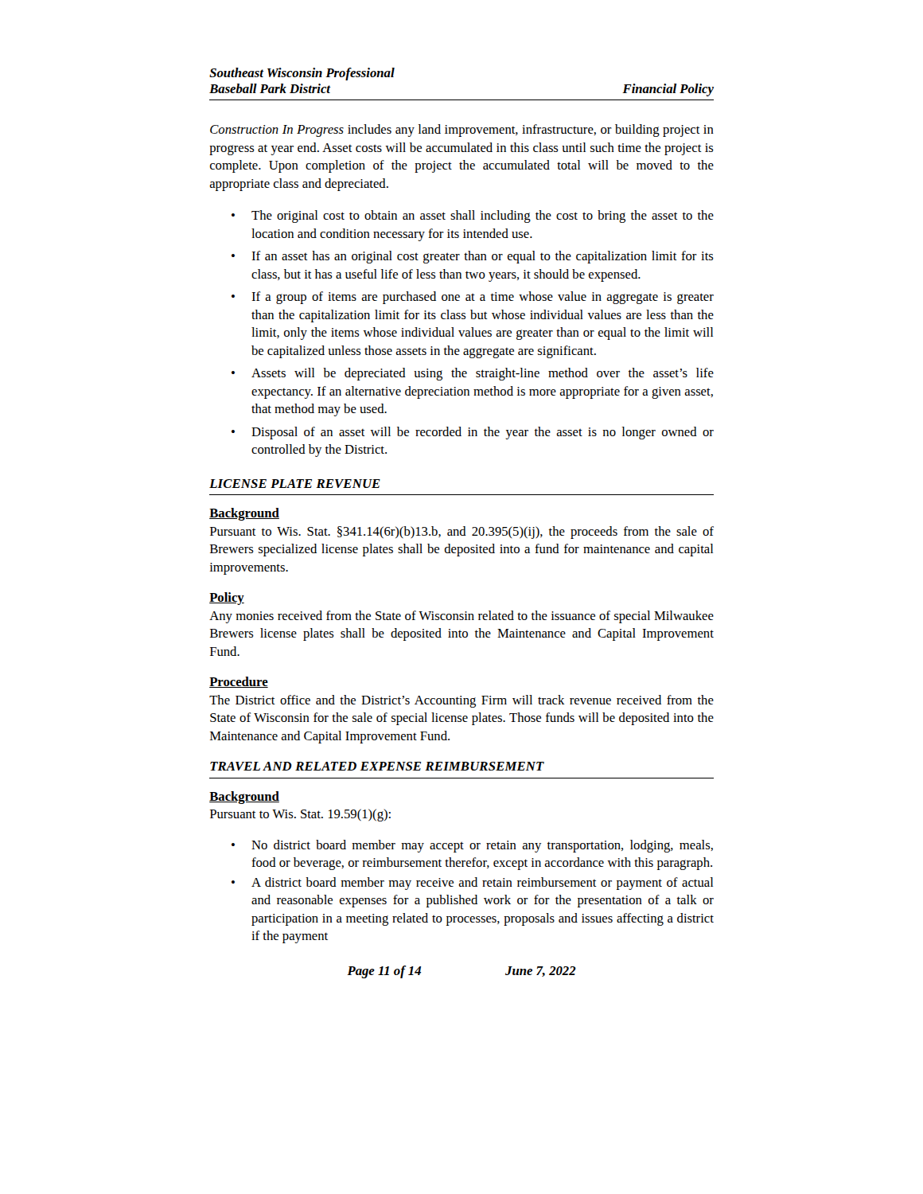Southeast Wisconsin Professional
Baseball Park District
Financial Policy
Construction In Progress includes any land improvement, infrastructure, or building project in progress at year end. Asset costs will be accumulated in this class until such time the project is complete. Upon completion of the project the accumulated total will be moved to the appropriate class and depreciated.
The original cost to obtain an asset shall including the cost to bring the asset to the location and condition necessary for its intended use.
If an asset has an original cost greater than or equal to the capitalization limit for its class, but it has a useful life of less than two years, it should be expensed.
If a group of items are purchased one at a time whose value in aggregate is greater than the capitalization limit for its class but whose individual values are less than the limit, only the items whose individual values are greater than or equal to the limit will be capitalized unless those assets in the aggregate are significant.
Assets will be depreciated using the straight-line method over the asset’s life expectancy. If an alternative depreciation method is more appropriate for a given asset, that method may be used.
Disposal of an asset will be recorded in the year the asset is no longer owned or controlled by the District.
License Plate Revenue
Background
Pursuant to Wis. Stat. §341.14(6r)(b)13.b, and 20.395(5)(ij), the proceeds from the sale of Brewers specialized license plates shall be deposited into a fund for maintenance and capital improvements.
Policy
Any monies received from the State of Wisconsin related to the issuance of special Milwaukee Brewers license plates shall be deposited into the Maintenance and Capital Improvement Fund.
Procedure
The District office and the District’s Accounting Firm will track revenue received from the State of Wisconsin for the sale of special license plates. Those funds will be deposited into the Maintenance and Capital Improvement Fund.
Travel and Related Expense Reimbursement
Background
Pursuant to Wis. Stat. 19.59(1)(g):
No district board member may accept or retain any transportation, lodging, meals, food or beverage, or reimbursement therefor, except in accordance with this paragraph.
A district board member may receive and retain reimbursement or payment of actual and reasonable expenses for a published work or for the presentation of a talk or participation in a meeting related to processes, proposals and issues affecting a district if the payment
Page 11 of 14 June 7, 2022